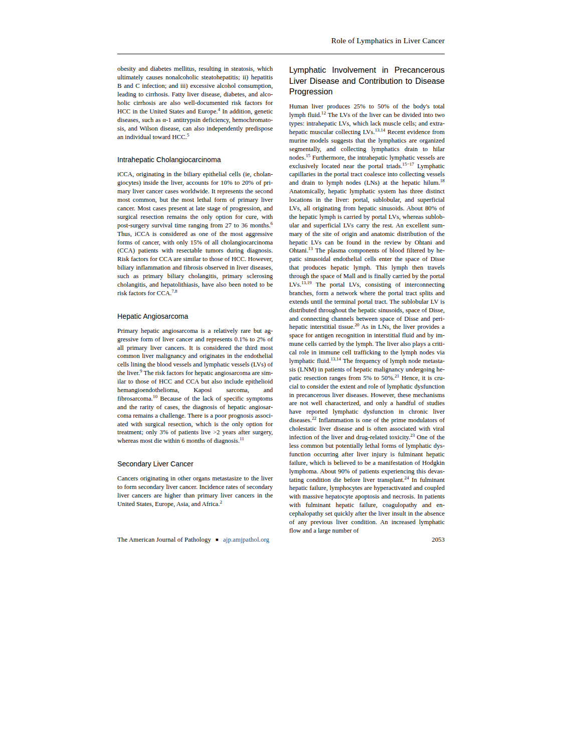Role of Lymphatics in Liver Cancer
obesity and diabetes mellitus, resulting in steatosis, which ultimately causes nonalcoholic steatohepatitis; ii) hepatitis B and C infection; and iii) excessive alcohol consumption, leading to cirrhosis. Fatty liver disease, diabetes, and alcoholic cirrhosis are also well-documented risk factors for HCC in the United States and Europe.4 In addition, genetic diseases, such as α-1 antitrypsin deficiency, hemochromatosis, and Wilson disease, can also independently predispose an individual toward HCC.5
Intrahepatic Cholangiocarcinoma
iCCA, originating in the biliary epithelial cells (ie, cholangiocytes) inside the liver, accounts for 10% to 20% of primary liver cancer cases worldwide. It represents the second most common, but the most lethal form of primary liver cancer. Most cases present at late stage of progression, and surgical resection remains the only option for cure, with post-surgery survival time ranging from 27 to 36 months.6 Thus, iCCA is considered as one of the most aggressive forms of cancer, with only 15% of all cholangiocarcinoma (CCA) patients with resectable tumors during diagnosis. Risk factors for CCA are similar to those of HCC. However, biliary inflammation and fibrosis observed in liver diseases, such as primary biliary cholangitis, primary sclerosing cholangitis, and hepatolithiasis, have also been noted to be risk factors for CCA.7,8
Hepatic Angiosarcoma
Primary hepatic angiosarcoma is a relatively rare but aggressive form of liver cancer and represents 0.1% to 2% of all primary liver cancers. It is considered the third most common liver malignancy and originates in the endothelial cells lining the blood vessels and lymphatic vessels (LVs) of the liver.9 The risk factors for hepatic angiosarcoma are similar to those of HCC and CCA but also include epithelioid hemangioendothelioma, Kaposi sarcoma, and fibrosarcoma.10 Because of the lack of specific symptoms and the rarity of cases, the diagnosis of hepatic angiosarcoma remains a challenge. There is a poor prognosis associated with surgical resection, which is the only option for treatment; only 3% of patients live >2 years after surgery, whereas most die within 6 months of diagnosis.11
Secondary Liver Cancer
Cancers originating in other organs metastasize to the liver to form secondary liver cancer. Incidence rates of secondary liver cancers are higher than primary liver cancers in the United States, Europe, Asia, and Africa.2
Lymphatic Involvement in Precancerous Liver Disease and Contribution to Disease Progression
Human liver produces 25% to 50% of the body's total lymph fluid.12 The LVs of the liver can be divided into two types: intrahepatic LVs, which lack muscle cells; and extrahepatic muscular collecting LVs.13,14 Recent evidence from murine models suggests that the lymphatics are organized segmentally, and collecting lymphatics drain to hilar nodes.15 Furthermore, the intrahepatic lymphatic vessels are exclusively located near the portal triads.15−17 Lymphatic capillaries in the portal tract coalesce into collecting vessels and drain to lymph nodes (LNs) at the hepatic hilum.18 Anatomically, hepatic lymphatic system has three distinct locations in the liver: portal, sublobular, and superficial LVs, all originating from hepatic sinusoids. About 80% of the hepatic lymph is carried by portal LVs, whereas sublobular and superficial LVs carry the rest. An excellent summary of the site of origin and anatomic distribution of the hepatic LVs can be found in the review by Ohtani and Ohtani.13 The plasma components of blood filtered by hepatic sinusoidal endothelial cells enter the space of Disse that produces hepatic lymph. This lymph then travels through the space of Mall and is finally carried by the portal LVs.13,19 The portal LVs, consisting of interconnecting branches, form a network where the portal tract splits and extends until the terminal portal tract. The sublobular LV is distributed throughout the hepatic sinusoids, space of Disse, and connecting channels between space of Disse and perihepatic interstitial tissue.20 As in LNs, the liver provides a space for antigen recognition in interstitial fluid and by immune cells carried by the lymph. The liver also plays a critical role in immune cell trafficking to the lymph nodes via lymphatic fluid.13,14 The frequency of lymph node metastasis (LNM) in patients of hepatic malignancy undergoing hepatic resection ranges from 5% to 50%.21 Hence, it is crucial to consider the extent and role of lymphatic dysfunction in precancerous liver diseases. However, these mechanisms are not well characterized, and only a handful of studies have reported lymphatic dysfunction in chronic liver diseases.22 Inflammation is one of the prime modulators of cholestatic liver disease and is often associated with viral infection of the liver and drug-related toxicity.23 One of the less common but potentially lethal forms of lymphatic dysfunction occurring after liver injury is fulminant hepatic failure, which is believed to be a manifestation of Hodgkin lymphoma. About 90% of patients experiencing this devastating condition die before liver transplant.24 In fulminant hepatic failure, lymphocytes are hyperactivated and coupled with massive hepatocyte apoptosis and necrosis. In patients with fulminant hepatic failure, coagulopathy and encephalopathy set quickly after the liver insult in the absence of any previous liver condition. An increased lymphatic flow and a large number of
The American Journal of Pathology ■ ajp.amjpathol.org
2053